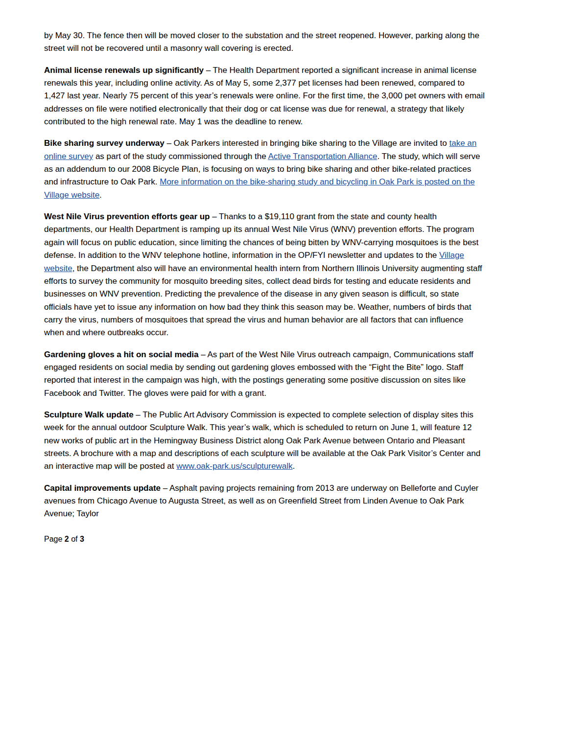by May 30. The fence then will be moved closer to the substation and the street reopened. However, parking along the street will not be recovered until a masonry wall covering is erected.
Animal license renewals up significantly – The Health Department reported a significant increase in animal license renewals this year, including online activity. As of May 5, some 2,377 pet licenses had been renewed, compared to 1,427 last year. Nearly 75 percent of this year’s renewals were online. For the first time, the 3,000 pet owners with email addresses on file were notified electronically that their dog or cat license was due for renewal, a strategy that likely contributed to the high renewal rate. May 1 was the deadline to renew.
Bike sharing survey underway – Oak Parkers interested in bringing bike sharing to the Village are invited to take an online survey as part of the study commissioned through the Active Transportation Alliance. The study, which will serve as an addendum to our 2008 Bicycle Plan, is focusing on ways to bring bike sharing and other bike-related practices and infrastructure to Oak Park. More information on the bike-sharing study and bicycling in Oak Park is posted on the Village website.
West Nile Virus prevention efforts gear up – Thanks to a $19,110 grant from the state and county health departments, our Health Department is ramping up its annual West Nile Virus (WNV) prevention efforts. The program again will focus on public education, since limiting the chances of being bitten by WNV-carrying mosquitoes is the best defense. In addition to the WNV telephone hotline, information in the OP/FYI newsletter and updates to the Village website, the Department also will have an environmental health intern from Northern Illinois University augmenting staff efforts to survey the community for mosquito breeding sites, collect dead birds for testing and educate residents and businesses on WNV prevention. Predicting the prevalence of the disease in any given season is difficult, so state officials have yet to issue any information on how bad they think this season may be. Weather, numbers of birds that carry the virus, numbers of mosquitoes that spread the virus and human behavior are all factors that can influence when and where outbreaks occur.
Gardening gloves a hit on social media – As part of the West Nile Virus outreach campaign, Communications staff engaged residents on social media by sending out gardening gloves embossed with the “Fight the Bite” logo. Staff reported that interest in the campaign was high, with the postings generating some positive discussion on sites like Facebook and Twitter. The gloves were paid for with a grant.
Sculpture Walk update – The Public Art Advisory Commission is expected to complete selection of display sites this week for the annual outdoor Sculpture Walk. This year’s walk, which is scheduled to return on June 1, will feature 12 new works of public art in the Hemingway Business District along Oak Park Avenue between Ontario and Pleasant streets. A brochure with a map and descriptions of each sculpture will be available at the Oak Park Visitor’s Center and an interactive map will be posted at www.oak-park.us/sculpturewalk.
Capital improvements update – Asphalt paving projects remaining from 2013 are underway on Belleforte and Cuyler avenues from Chicago Avenue to Augusta Street, as well as on Greenfield Street from Linden Avenue to Oak Park Avenue; Taylor
Page 2 of 3